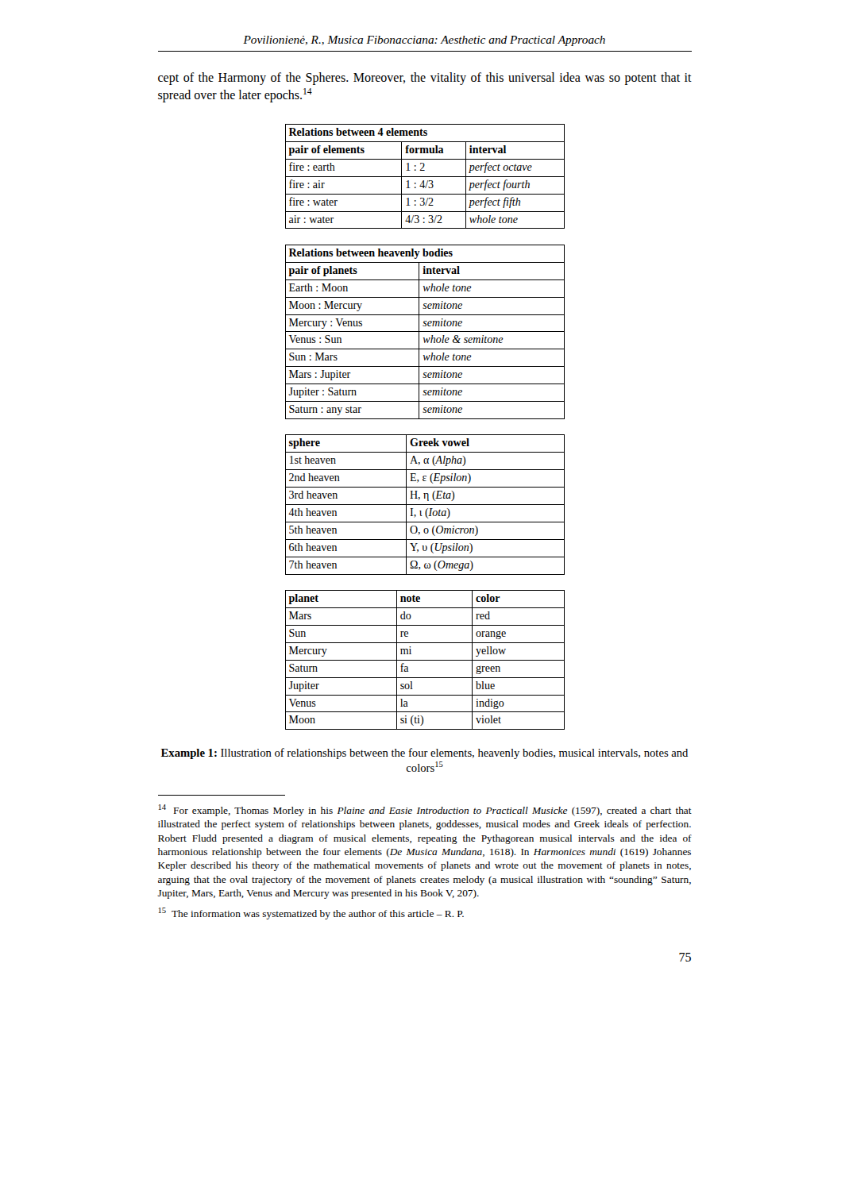Povilionienė, R., Musica Fibonacciana: Aesthetic and Practical Approach
cept of the Harmony of the Spheres. Moreover, the vitality of this universal idea was so potent that it spread over the later epochs.14
| Relations between 4 elements |
| --- |
| pair of elements | formula | interval |
| fire : earth | 1 : 2 | perfect octave |
| fire : air | 1 : 4/3 | perfect fourth |
| fire : water | 1 : 3/2 | perfect fifth |
| air : water | 4/3 : 3/2 | whole tone |
| Relations between heavenly bodies |
| --- |
| pair of planets | interval |
| Earth : Moon | whole tone |
| Moon : Mercury | semitone |
| Mercury : Venus | semitone |
| Venus : Sun | whole & semitone |
| Sun : Mars | whole tone |
| Mars : Jupiter | semitone |
| Jupiter : Saturn | semitone |
| Saturn : any star | semitone |
| sphere | Greek vowel |
| --- | --- |
| 1st heaven | A, α ( Alpha ) |
| 2nd heaven | E, ε ( Epsilon ) |
| 3rd heaven | H, η ( Eta ) |
| 4th heaven | I, ι ( Iota ) |
| 5th heaven | O, o ( Omicron ) |
| 6th heaven | Y, υ ( Upsilon ) |
| 7th heaven | Ω, ω ( Omega ) |
| planet | note | color |
| --- | --- | --- |
| Mars | do | red |
| Sun | re | orange |
| Mercury | mi | yellow |
| Saturn | fa | green |
| Jupiter | sol | blue |
| Venus | la | indigo |
| Moon | si (ti) | violet |
Example 1: Illustration of relationships between the four elements, heavenly bodies, musical intervals, notes and colors15
14 For example, Thomas Morley in his Plaine and Easie Introduction to Practicall Musicke (1597), created a chart that illustrated the perfect system of relationships between planets, goddesses, musical modes and Greek ideals of perfection. Robert Fludd presented a diagram of musical elements, repeating the Pythagorean musical intervals and the idea of harmonious relationship between the four elements (De Musica Mundana, 1618). In Harmonices mundi (1619) Johannes Kepler described his theory of the mathematical movements of planets and wrote out the movement of planets in notes, arguing that the oval trajectory of the movement of planets creates melody (a musical illustration with “sounding” Saturn, Jupiter, Mars, Earth, Venus and Mercury was presented in his Book V, 207).
15 The information was systematized by the author of this article – R. P.
75